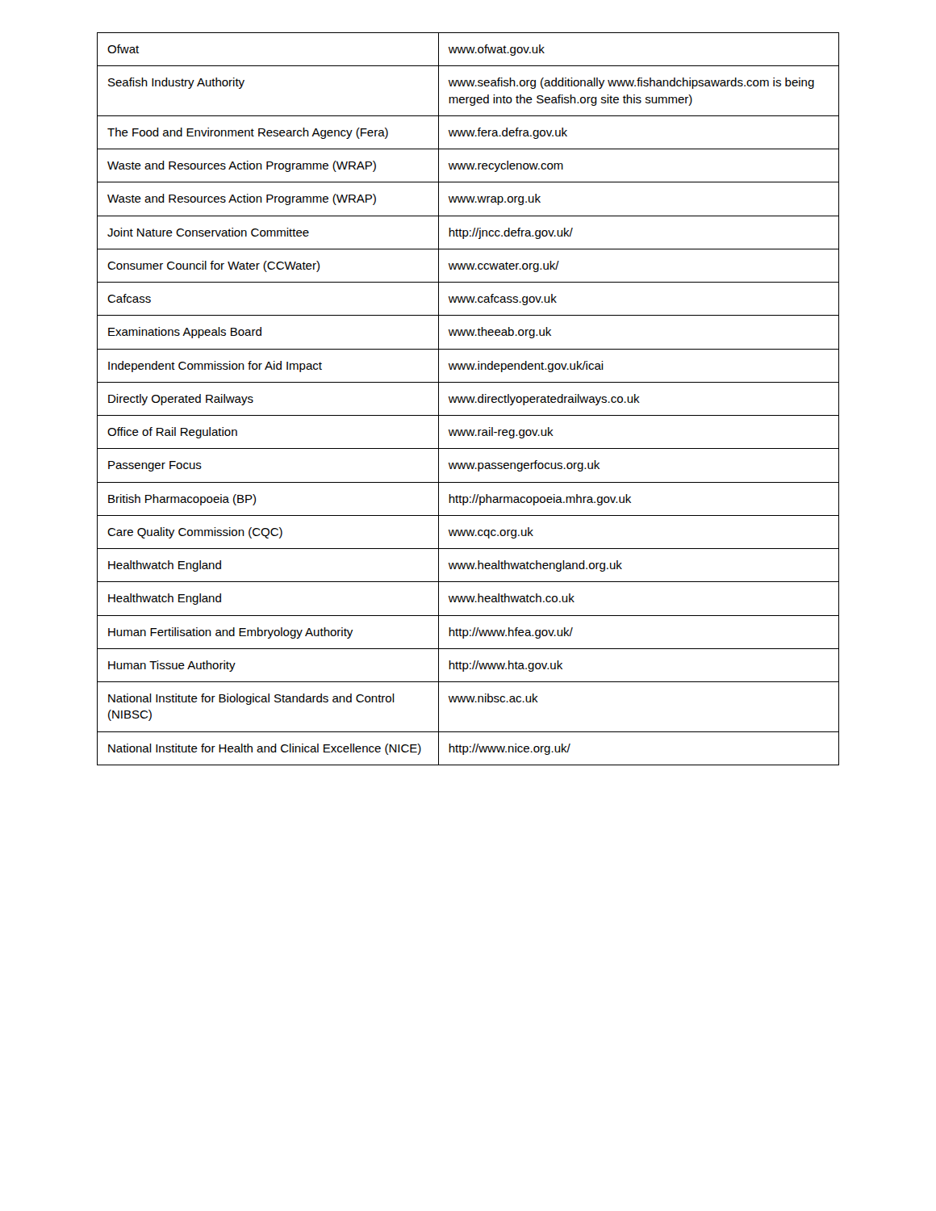| Ofwat | www.ofwat.gov.uk |
| Seafish Industry Authority | www.seafish.org (additionally www.fishandchipsawards.com is being merged into the Seafish.org site this summer) |
| The Food and Environment Research Agency (Fera) | www.fera.defra.gov.uk |
| Waste and Resources Action Programme (WRAP) | www.recyclenow.com |
| Waste and Resources Action Programme (WRAP) | www.wrap.org.uk |
| Joint Nature Conservation Committee | http://jncc.defra.gov.uk/ |
| Consumer Council for Water (CCWater) | www.ccwater.org.uk/ |
| Cafcass | www.cafcass.gov.uk |
| Examinations Appeals Board | www.theeab.org.uk |
| Independent Commission for Aid Impact | www.independent.gov.uk/icai |
| Directly Operated Railways | www.directlyoperatedrailways.co.uk |
| Office of Rail Regulation | www.rail-reg.gov.uk |
| Passenger Focus | www.passengerfocus.org.uk |
| British Pharmacopoeia (BP) | http://pharmacopoeia.mhra.gov.uk |
| Care Quality Commission (CQC) | www.cqc.org.uk |
| Healthwatch England | www.healthwatchengland.org.uk |
| Healthwatch England | www.healthwatch.co.uk |
| Human Fertilisation and Embryology Authority | http://www.hfea.gov.uk/ |
| Human Tissue Authority | http://www.hta.gov.uk |
| National Institute for Biological Standards and Control (NIBSC) | www.nibsc.ac.uk |
| National Institute for Health and Clinical Excellence (NICE) | http://www.nice.org.uk/ |